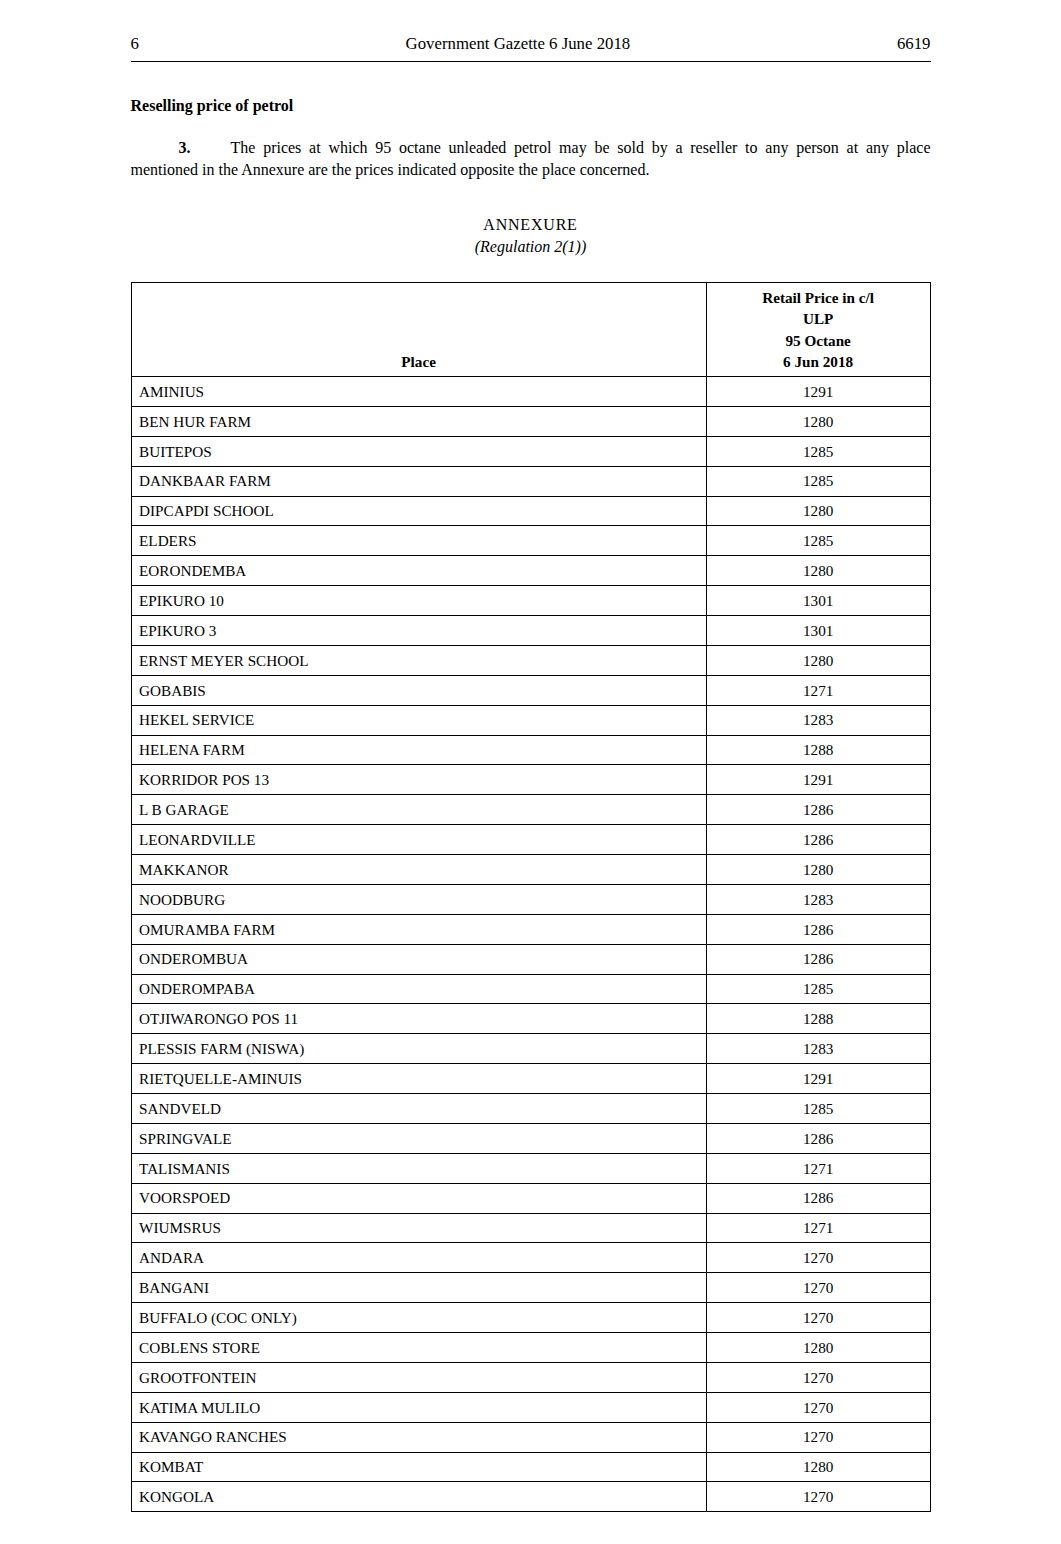6 Government Gazette 6 June 2018 6619
Reselling price of petrol
3. The prices at which 95 octane unleaded petrol may be sold by a reseller to any person at any place mentioned in the Annexure are the prices indicated opposite the place concerned.
ANNEXURE (Regulation 2(1))
| Place | Retail Price in c/l ULP 95 Octane 6 Jun 2018 |
| --- | --- |
| AMINIUS | 1291 |
| BEN HUR FARM | 1280 |
| BUITEPOS | 1285 |
| DANKBAAR FARM | 1285 |
| DIPCAPDI SCHOOL | 1280 |
| ELDERS | 1285 |
| EORONDEMBA | 1280 |
| EPIKURO 10 | 1301 |
| EPIKURO 3 | 1301 |
| ERNST MEYER SCHOOL | 1280 |
| GOBABIS | 1271 |
| HEKEL SERVICE | 1283 |
| HELENA FARM | 1288 |
| KORRIDOR POS 13 | 1291 |
| L B GARAGE | 1286 |
| LEONARDVILLE | 1286 |
| MAKKANOR | 1280 |
| NOODBURG | 1283 |
| OMURAMBA FARM | 1286 |
| ONDEROMBUA | 1286 |
| ONDEROMPABA | 1285 |
| OTJIWARONGO POS 11 | 1288 |
| PLESSIS FARM (NISWA) | 1283 |
| RIETQUELLE-AMINUIS | 1291 |
| SANDVELD | 1285 |
| SPRINGVALE | 1286 |
| TALISMANIS | 1271 |
| VOORSPOED | 1286 |
| WIUMSRUS | 1271 |
| ANDARA | 1270 |
| BANGANI | 1270 |
| BUFFALO (COC ONLY) | 1270 |
| COBLENS STORE | 1280 |
| GROOTFONTEIN | 1270 |
| KATIMA MULILO | 1270 |
| KAVANGO RANCHES | 1270 |
| KOMBAT | 1280 |
| KONGOLA | 1270 |